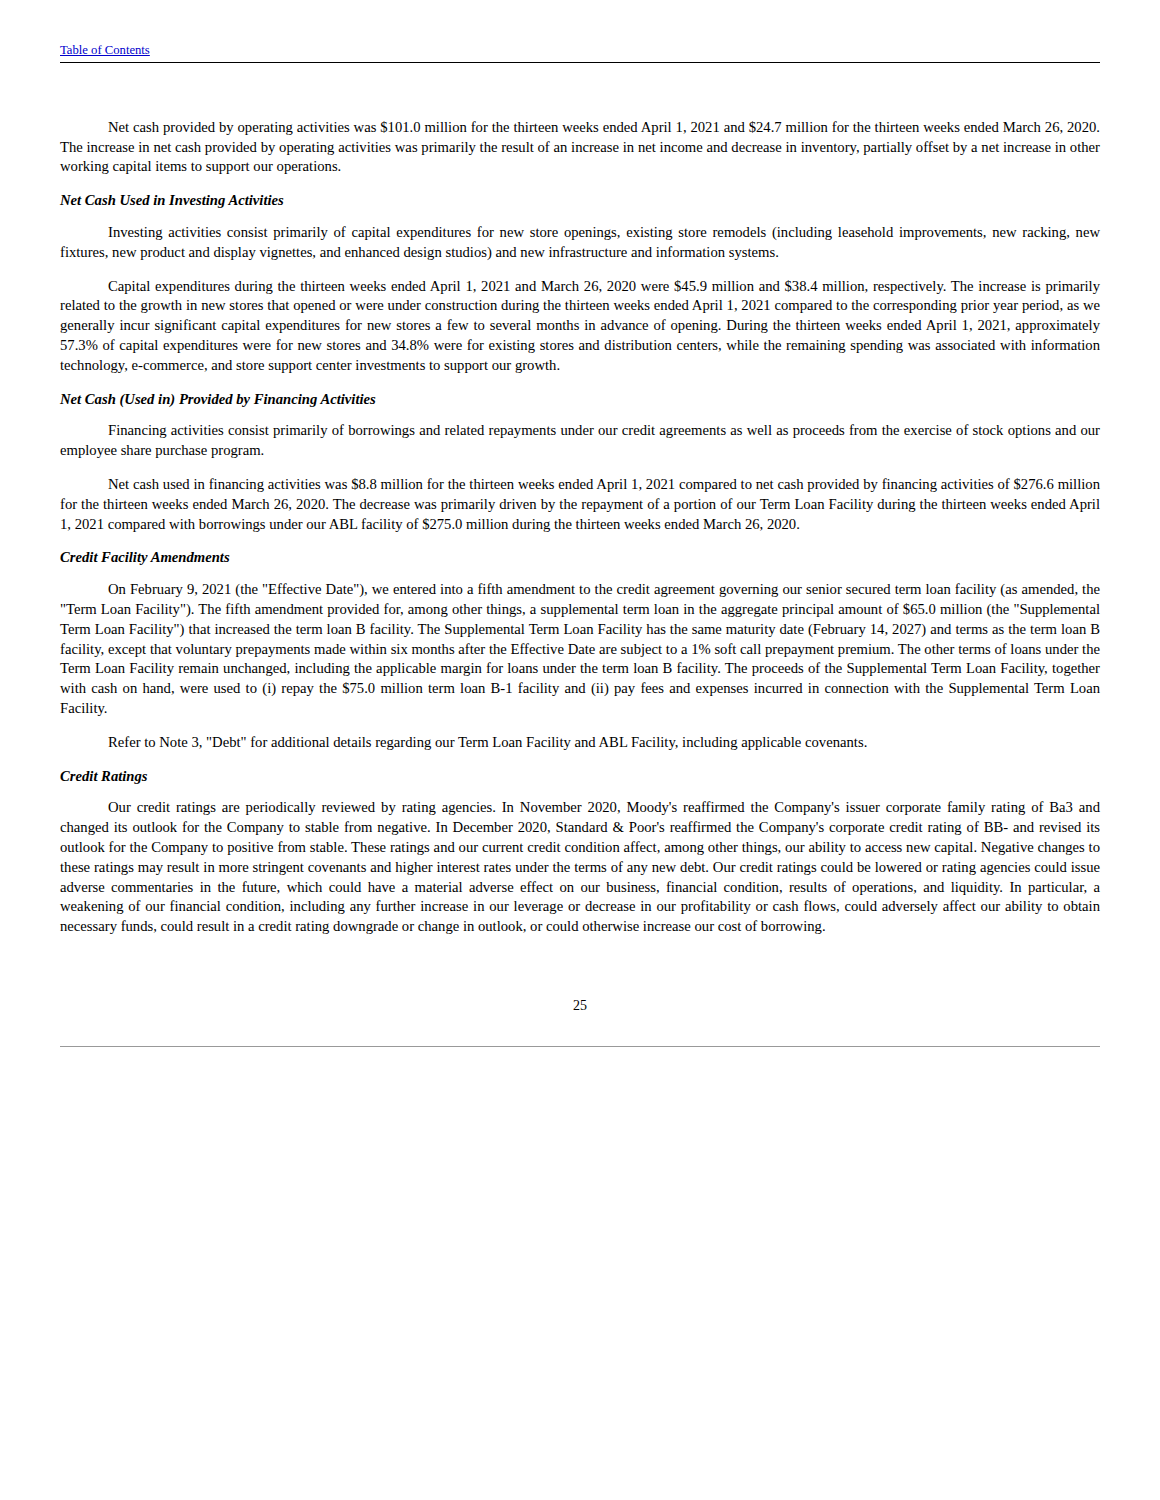Table of Contents
Net cash provided by operating activities was $101.0 million for the thirteen weeks ended April 1, 2021 and $24.7 million for the thirteen weeks ended March 26, 2020. The increase in net cash provided by operating activities was primarily the result of an increase in net income and decrease in inventory, partially offset by a net increase in other working capital items to support our operations.
Net Cash Used in Investing Activities
Investing activities consist primarily of capital expenditures for new store openings, existing store remodels (including leasehold improvements, new racking, new fixtures, new product and display vignettes, and enhanced design studios) and new infrastructure and information systems.
Capital expenditures during the thirteen weeks ended April 1, 2021 and March 26, 2020 were $45.9 million and $38.4 million, respectively. The increase is primarily related to the growth in new stores that opened or were under construction during the thirteen weeks ended April 1, 2021 compared to the corresponding prior year period, as we generally incur significant capital expenditures for new stores a few to several months in advance of opening. During the thirteen weeks ended April 1, 2021, approximately 57.3% of capital expenditures were for new stores and 34.8% were for existing stores and distribution centers, while the remaining spending was associated with information technology, e-commerce, and store support center investments to support our growth.
Net Cash (Used in) Provided by Financing Activities
Financing activities consist primarily of borrowings and related repayments under our credit agreements as well as proceeds from the exercise of stock options and our employee share purchase program.
Net cash used in financing activities was $8.8 million for the thirteen weeks ended April 1, 2021 compared to net cash provided by financing activities of $276.6 million for the thirteen weeks ended March 26, 2020. The decrease was primarily driven by the repayment of a portion of our Term Loan Facility during the thirteen weeks ended April 1, 2021 compared with borrowings under our ABL facility of $275.0 million during the thirteen weeks ended March 26, 2020.
Credit Facility Amendments
On February 9, 2021 (the "Effective Date"), we entered into a fifth amendment to the credit agreement governing our senior secured term loan facility (as amended, the "Term Loan Facility"). The fifth amendment provided for, among other things, a supplemental term loan in the aggregate principal amount of $65.0 million (the "Supplemental Term Loan Facility") that increased the term loan B facility. The Supplemental Term Loan Facility has the same maturity date (February 14, 2027) and terms as the term loan B facility, except that voluntary prepayments made within six months after the Effective Date are subject to a 1% soft call prepayment premium. The other terms of loans under the Term Loan Facility remain unchanged, including the applicable margin for loans under the term loan B facility. The proceeds of the Supplemental Term Loan Facility, together with cash on hand, were used to (i) repay the $75.0 million term loan B-1 facility and (ii) pay fees and expenses incurred in connection with the Supplemental Term Loan Facility.
Refer to Note 3, "Debt" for additional details regarding our Term Loan Facility and ABL Facility, including applicable covenants.
Credit Ratings
Our credit ratings are periodically reviewed by rating agencies. In November 2020, Moody's reaffirmed the Company's issuer corporate family rating of Ba3 and changed its outlook for the Company to stable from negative. In December 2020, Standard & Poor's reaffirmed the Company's corporate credit rating of BB- and revised its outlook for the Company to positive from stable. These ratings and our current credit condition affect, among other things, our ability to access new capital. Negative changes to these ratings may result in more stringent covenants and higher interest rates under the terms of any new debt. Our credit ratings could be lowered or rating agencies could issue adverse commentaries in the future, which could have a material adverse effect on our business, financial condition, results of operations, and liquidity. In particular, a weakening of our financial condition, including any further increase in our leverage or decrease in our profitability or cash flows, could adversely affect our ability to obtain necessary funds, could result in a credit rating downgrade or change in outlook, or could otherwise increase our cost of borrowing.
25